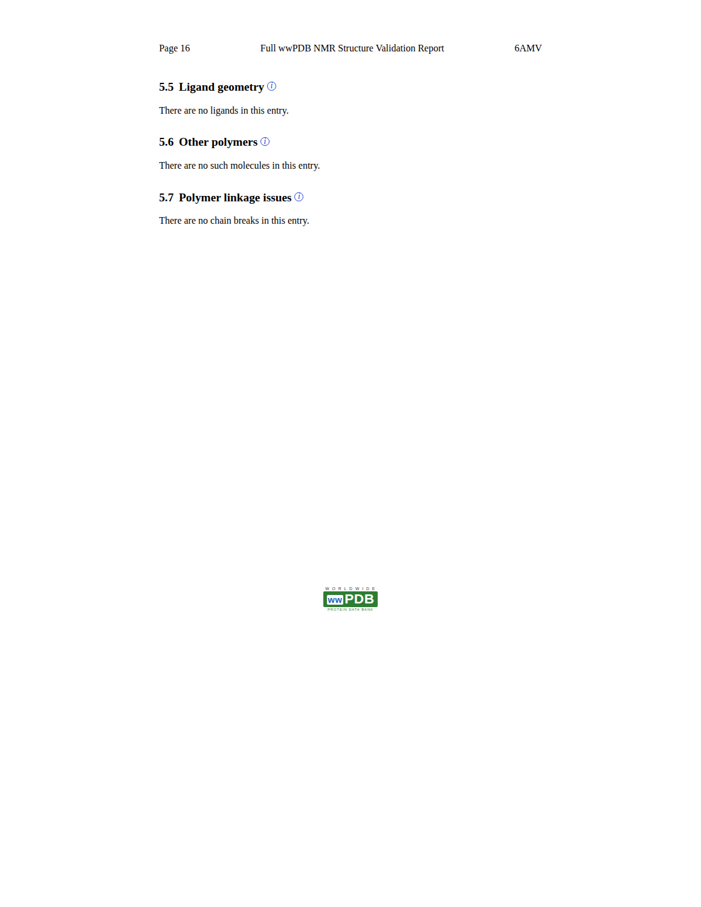Page 16
Full wwPDB NMR Structure Validation Report
6AMV
5.5 Ligand geometry i
There are no ligands in this entry.
5.6 Other polymers i
There are no such molecules in this entry.
5.7 Polymer linkage issues i
There are no chain breaks in this entry.
W O R L D W I D E
ww PDB
PROTEIN DATA BANK